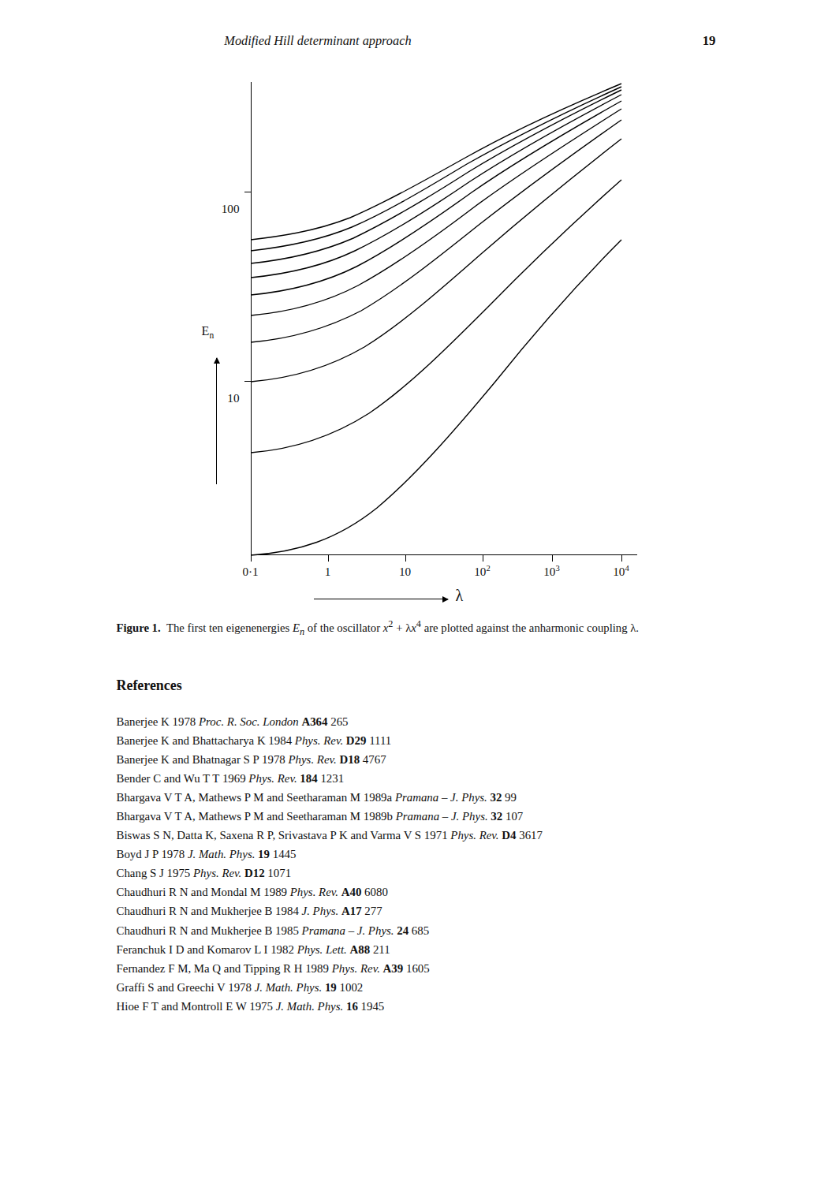Modified Hill determinant approach 19
100
10
En
0·1
1
10
102
103
104
λ
Figure 1. The first ten eigenenergies En of the oscillator x2 + λx4 are plotted against the anharmonic coupling λ.
References
Banerjee K 1978 Proc. R. Soc. London A364 265
Banerjee K and Bhattacharya K 1984 Phys. Rev. D29 1111
Banerjee K and Bhatnagar S P 1978 Phys. Rev. D18 4767
Bender C and Wu T T 1969 Phys. Rev. 184 1231
Bhargava V T A, Mathews P M and Seetharaman M 1989a Pramana – J. Phys. 32 99
Bhargava V T A, Mathews P M and Seetharaman M 1989b Pramana – J. Phys. 32 107
Biswas S N, Datta K, Saxena R P, Srivastava P K and Varma V S 1971 Phys. Rev. D4 3617
Boyd J P 1978 J. Math. Phys. 19 1445
Chang S J 1975 Phys. Rev. D12 1071
Chaudhuri R N and Mondal M 1989 Phys. Rev. A40 6080
Chaudhuri R N and Mukherjee B 1984 J. Phys. A17 277
Chaudhuri R N and Mukherjee B 1985 Pramana – J. Phys. 24 685
Feranchuk I D and Komarov L I 1982 Phys. Lett. A88 211
Fernandez F M, Ma Q and Tipping R H 1989 Phys. Rev. A39 1605
Graffi S and Greechi V 1978 J. Math. Phys. 19 1002
Hioe F T and Montroll E W 1975 J. Math. Phys. 16 1945